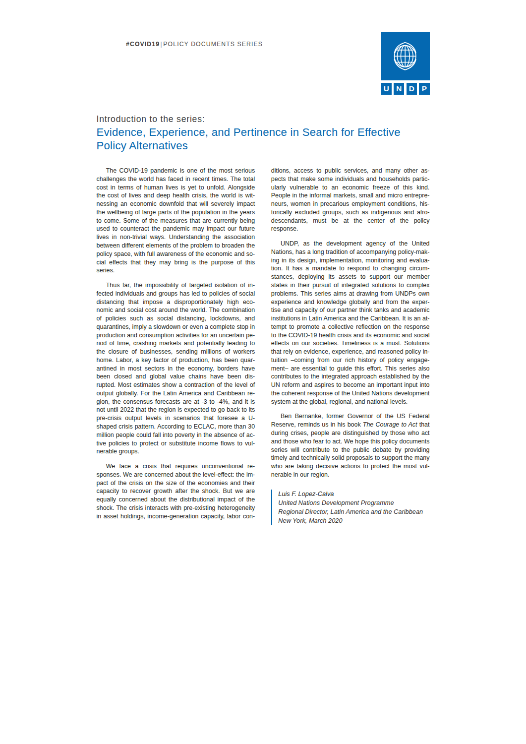#COVID19|POLICY DOCUMENTS SERIES
U
N
D
P
Introduction to the series:
Evidence, Experience, and Pertinence in Search for Effective Policy Alternatives
The COVID-19 pandemic is one of the most serious challenges the world has faced in recent times. The total cost in terms of human lives is yet to unfold. Alongside the cost of lives and deep health crisis, the world is witnessing an economic downfold that will severely impact the wellbeing of large parts of the population in the years to come. Some of the measures that are currently being used to counteract the pandemic may impact our future lives in non-trivial ways. Understanding the association between different elements of the problem to broaden the policy space, with full awareness of the economic and social effects that they may bring is the purpose of this series.
Thus far, the impossibility of targeted isolation of infected individuals and groups has led to policies of social distancing that impose a disproportionately high economic and social cost around the world. The combination of policies such as social distancing, lockdowns, and quarantines, imply a slowdown or even a complete stop in production and consumption activities for an uncertain period of time, crashing markets and potentially leading to the closure of businesses, sending millions of workers home. Labor, a key factor of production, has been quarantined in most sectors in the economy, borders have been closed and global value chains have been disrupted. Most estimates show a contraction of the level of output globally. For the Latin America and Caribbean region, the consensus forecasts are at -3 to -4%, and it is not until 2022 that the region is expected to go back to its pre-crisis output levels in scenarios that foresee a U-shaped crisis pattern. According to ECLAC, more than 30 million people could fall into poverty in the absence of active policies to protect or substitute income flows to vulnerable groups.
We face a crisis that requires unconventional responses. We are concerned about the level-effect: the impact of the crisis on the size of the economies and their capacity to recover growth after the shock. But we are equally concerned about the distributional impact of the shock. The crisis interacts with pre-existing heterogeneity in asset holdings, income-generation capacity, labor conditions, access to public services, and many other aspects that make some individuals and households particularly vulnerable to an economic freeze of this kind. People in the informal markets, small and micro entrepreneurs, women in precarious employment conditions, historically excluded groups, such as indigenous and afro-descendants, must be at the center of the policy response.
UNDP, as the development agency of the United Nations, has a long tradition of accompanying policy-making in its design, implementation, monitoring and evaluation. It has a mandate to respond to changing circumstances, deploying its assets to support our member states in their pursuit of integrated solutions to complex problems. This series aims at drawing from UNDPs own experience and knowledge globally and from the expertise and capacity of our partner think tanks and academic institutions in Latin America and the Caribbean. It is an attempt to promote a collective reflection on the response to the COVID-19 health crisis and its economic and social effects on our societies. Timeliness is a must. Solutions that rely on evidence, experience, and reasoned policy intuition –coming from our rich history of policy engagement– are essential to guide this effort. This series also contributes to the integrated approach established by the UN reform and aspires to become an important input into the coherent response of the United Nations development system at the global, regional, and national levels.
Ben Bernanke, former Governor of the US Federal Reserve, reminds us in his book The Courage to Act that during crises, people are distinguished by those who act and those who fear to act. We hope this policy documents series will contribute to the public debate by providing timely and technically solid proposals to support the many who are taking decisive actions to protect the most vulnerable in our region.
Luis F. Lopez-Calva
United Nations Development Programme
Regional Director, Latin America and the Caribbean
New York, March 2020